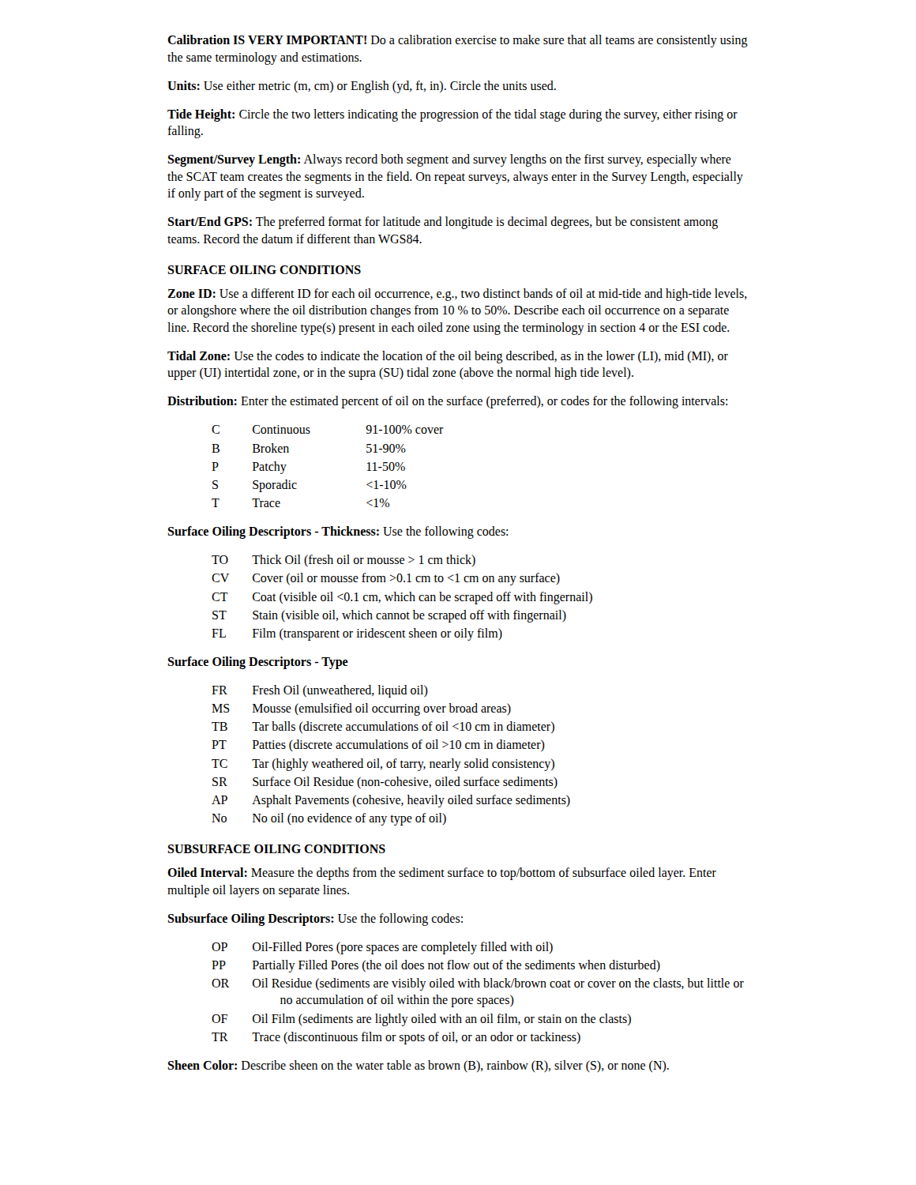Calibration IS VERY IMPORTANT! Do a calibration exercise to make sure that all teams are consistently using the same terminology and estimations.
Units: Use either metric (m, cm) or English (yd, ft, in). Circle the units used.
Tide Height: Circle the two letters indicating the progression of the tidal stage during the survey, either rising or falling.
Segment/Survey Length: Always record both segment and survey lengths on the first survey, especially where the SCAT team creates the segments in the field. On repeat surveys, always enter in the Survey Length, especially if only part of the segment is surveyed.
Start/End GPS: The preferred format for latitude and longitude is decimal degrees, but be consistent among teams. Record the datum if different than WGS84.
Surface Oiling Conditions
Zone ID: Use a different ID for each oil occurrence, e.g., two distinct bands of oil at mid-tide and high-tide levels, or alongshore where the oil distribution changes from 10 % to 50%. Describe each oil occurrence on a separate line. Record the shoreline type(s) present in each oiled zone using the terminology in section 4 or the ESI code.
Tidal Zone: Use the codes to indicate the location of the oil being described, as in the lower (LI), mid (MI), or upper (UI) intertidal zone, or in the supra (SU) tidal zone (above the normal high tide level).
Distribution: Enter the estimated percent of oil on the surface (preferred), or codes for the following intervals:
C
Continuous91-100% cover
B
Broken51-90%
P
Patchy11-50%
S
Sporadic<1-10%
T
Trace<1%
Surface Oiling Descriptors - Thickness: Use the following codes:
TO
Thick Oil (fresh oil or mousse > 1 cm thick)
CV
Cover (oil or mousse from >0.1 cm to <1 cm on any surface)
CT
Coat (visible oil <0.1 cm, which can be scraped off with fingernail)
ST
Stain (visible oil, which cannot be scraped off with fingernail)
FL
Film (transparent or iridescent sheen or oily film)
Surface Oiling Descriptors - Type
FR
Fresh Oil (unweathered, liquid oil)
MS
Mousse (emulsified oil occurring over broad areas)
TB
Tar balls (discrete accumulations of oil <10 cm in diameter)
PT
Patties (discrete accumulations of oil >10 cm in diameter)
TC
Tar (highly weathered oil, of tarry, nearly solid consistency)
SR
Surface Oil Residue (non-cohesive, oiled surface sediments)
AP
Asphalt Pavements (cohesive, heavily oiled surface sediments)
No
No oil (no evidence of any type of oil)
Subsurface Oiling Conditions
Oiled Interval: Measure the depths from the sediment surface to top/bottom of subsurface oiled layer. Enter multiple oil layers on separate lines.
Subsurface Oiling Descriptors: Use the following codes:
OP
Oil-Filled Pores (pore spaces are completely filled with oil)
PP
Partially Filled Pores (the oil does not flow out of the sediments when disturbed)
OR
Oil Residue (sediments are visibly oiled with black/brown coat or cover on the clasts, but little or no accumulation of oil within the pore spaces)
OF
Oil Film (sediments are lightly oiled with an oil film, or stain on the clasts)
TR
Trace (discontinuous film or spots of oil, or an odor or tackiness)
Sheen Color: Describe sheen on the water table as brown (B), rainbow (R), silver (S), or none (N).